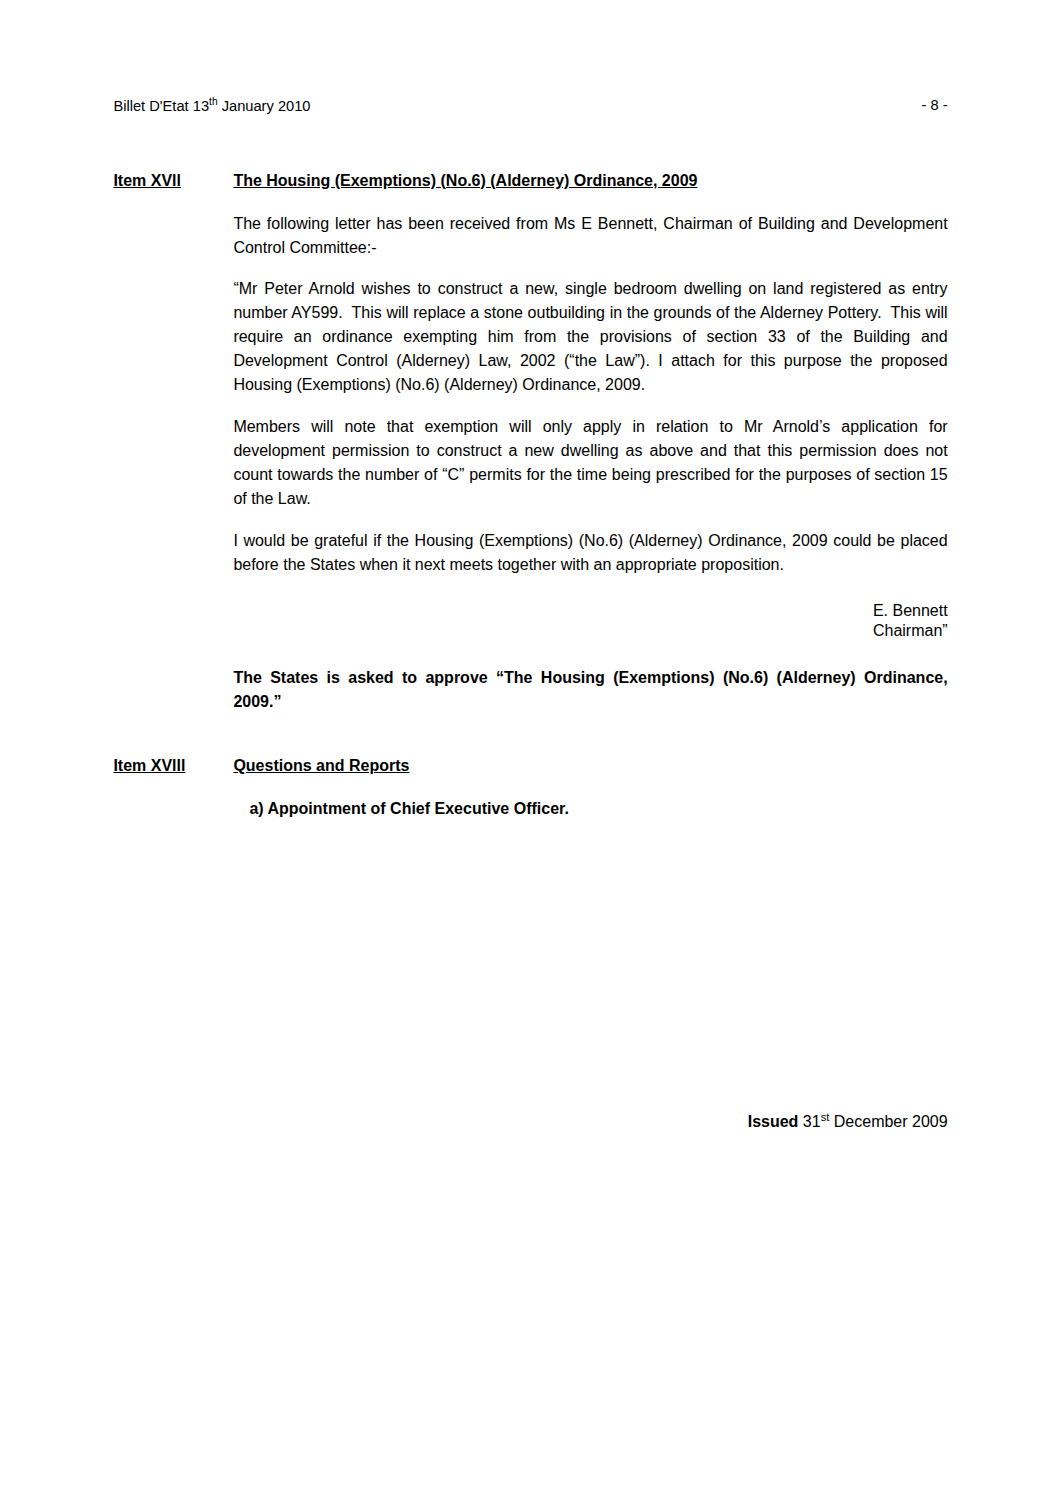Billet D'Etat 13th January 2010
- 8 -
Item XVll The Housing (Exemptions) (No.6) (Alderney) Ordinance, 2009
The following letter has been received from Ms E Bennett, Chairman of Building and Development Control Committee:-
“Mr Peter Arnold wishes to construct a new, single bedroom dwelling on land registered as entry number AY599. This will replace a stone outbuilding in the grounds of the Alderney Pottery. This will require an ordinance exempting him from the provisions of section 33 of the Building and Development Control (Alderney) Law, 2002 (“the Law”). I attach for this purpose the proposed Housing (Exemptions) (No.6) (Alderney) Ordinance, 2009.
Members will note that exemption will only apply in relation to Mr Arnold’s application for development permission to construct a new dwelling as above and that this permission does not count towards the number of “C” permits for the time being prescribed for the purposes of section 15 of the Law.
I would be grateful if the Housing (Exemptions) (No.6) (Alderney) Ordinance, 2009 could be placed before the States when it next meets together with an appropriate proposition.
E. Bennett
Chairman”
The States is asked to approve “The Housing (Exemptions) (No.6) (Alderney) Ordinance, 2009.”
Item XVlll Questions and Reports
a) Appointment of Chief Executive Officer.
Issued 31st December 2009